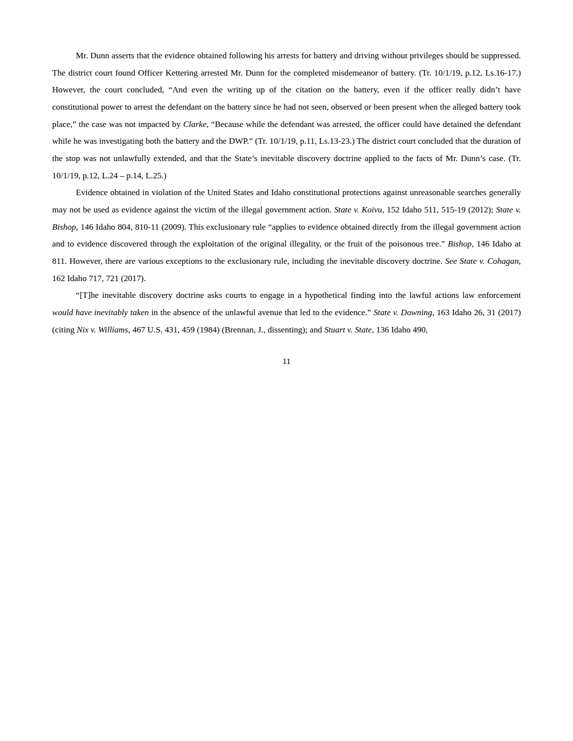Mr. Dunn asserts that the evidence obtained following his arrests for battery and driving without privileges should be suppressed. The district court found Officer Kettering arrested Mr. Dunn for the completed misdemeanor of battery. (Tr. 10/1/19, p.12, Ls.16-17.) However, the court concluded, “And even the writing up of the citation on the battery, even if the officer really didn’t have constitutional power to arrest the defendant on the battery since he had not seen, observed or been present when the alleged battery took place,” the case was not impacted by Clarke, “Because while the defendant was arrested, the officer could have detained the defendant while he was investigating both the battery and the DWP.” (Tr. 10/1/19, p.11, Ls.13-23.) The district court concluded that the duration of the stop was not unlawfully extended, and that the State’s inevitable discovery doctrine applied to the facts of Mr. Dunn’s case. (Tr. 10/1/19, p.12, L.24 – p.14, L.25.)
Evidence obtained in violation of the United States and Idaho constitutional protections against unreasonable searches generally may not be used as evidence against the victim of the illegal government action. State v. Koivu, 152 Idaho 511, 515-19 (2012); State v. Bishop, 146 Idaho 804, 810-11 (2009). This exclusionary rule “applies to evidence obtained directly from the illegal government action and to evidence discovered through the exploitation of the original illegality, or the fruit of the poisonous tree.” Bishop, 146 Idaho at 811. However, there are various exceptions to the exclusionary rule, including the inevitable discovery doctrine. See State v. Cohagan, 162 Idaho 717, 721 (2017).
“[T]he inevitable discovery doctrine asks courts to engage in a hypothetical finding into the lawful actions law enforcement would have inevitably taken in the absence of the unlawful avenue that led to the evidence.” State v. Downing, 163 Idaho 26, 31 (2017) (citing Nix v. Williams, 467 U.S. 431, 459 (1984) (Brennan, J., dissenting); and Stuart v. State, 136 Idaho 490,
11